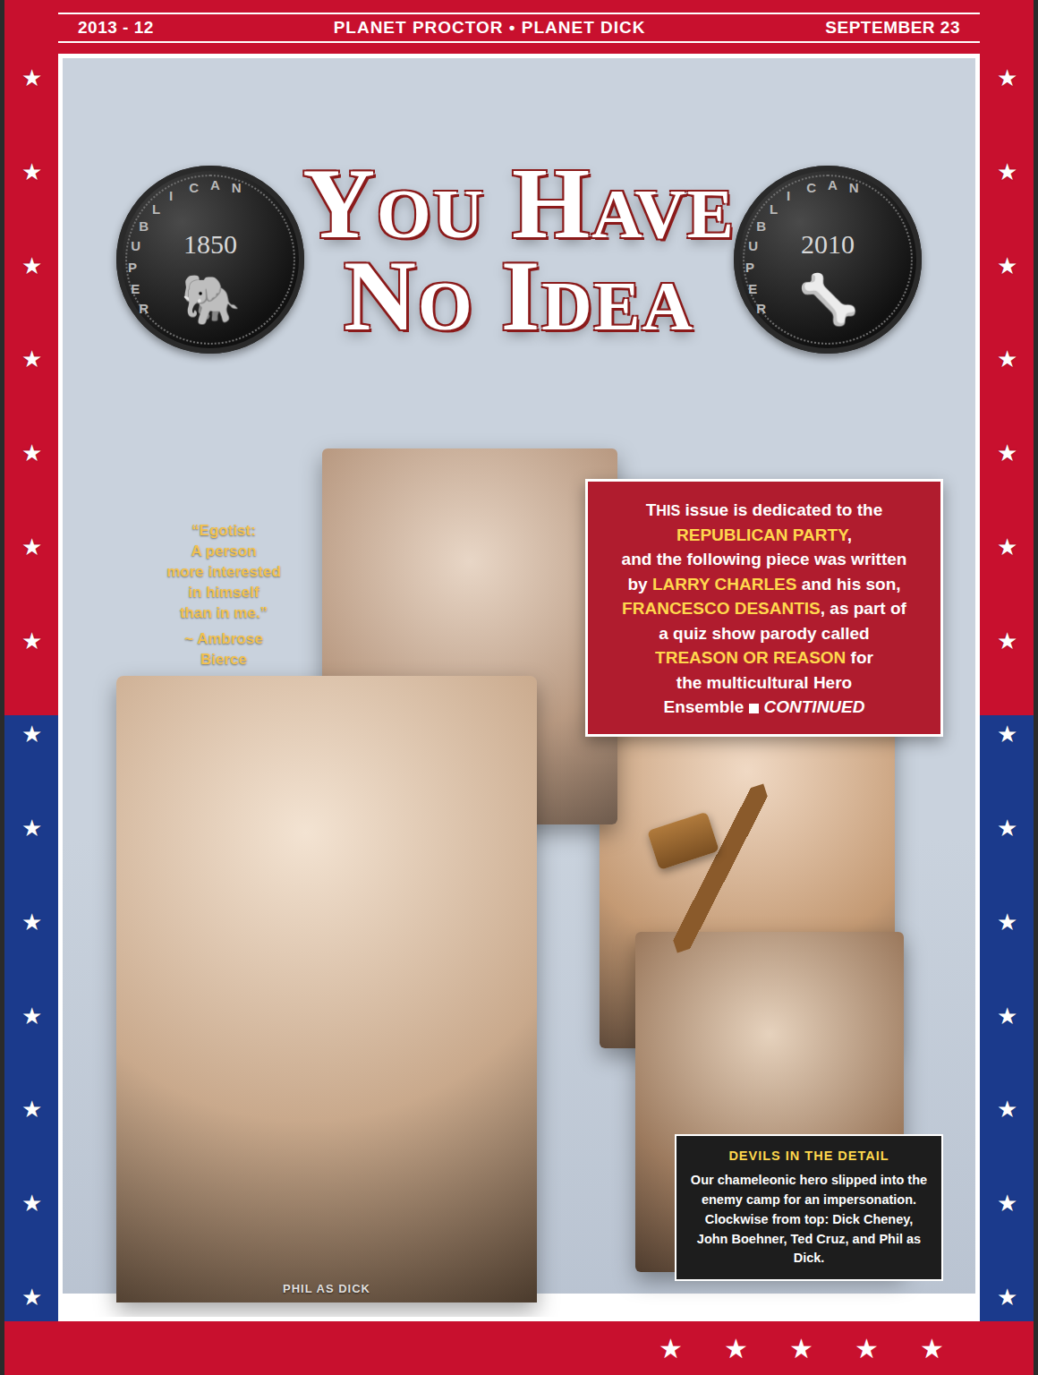★★★★★★★ ★★★★★★★
★★★★★★★ ★★★★★★★
★★★★★
2013 - 12 PLANET PROCTOR • PLANET DICK SEPTEMBER 23
R E P U B L I C A N
1850
🐘
R E P U B L I C A N
2010
🦴
YOU HAVE
NO IDEA
DICK CHENEY
JOHN BOEHNER
TED CRUZ
PHIL AS DICK
“Egotist:
A person
more interested
in himself
than in me.”
~ Ambrose
Bierce
THIS issue is dedicated to the
REPUBLICAN PARTY,
and the following piece was written
by LARRY CHARLES and his son,
FRANCESCO DESANTIS, as part of
a quiz show parody called
TREASON OR REASON for
the multicultural Hero
Ensemble CONTINUED
DEVILS IN THE DETAIL
Our chameleonic hero slipped into the enemy camp for an impersonation. Clockwise from top: Dick Cheney, John Boehner, Ted Cruz, and Phil as Dick.